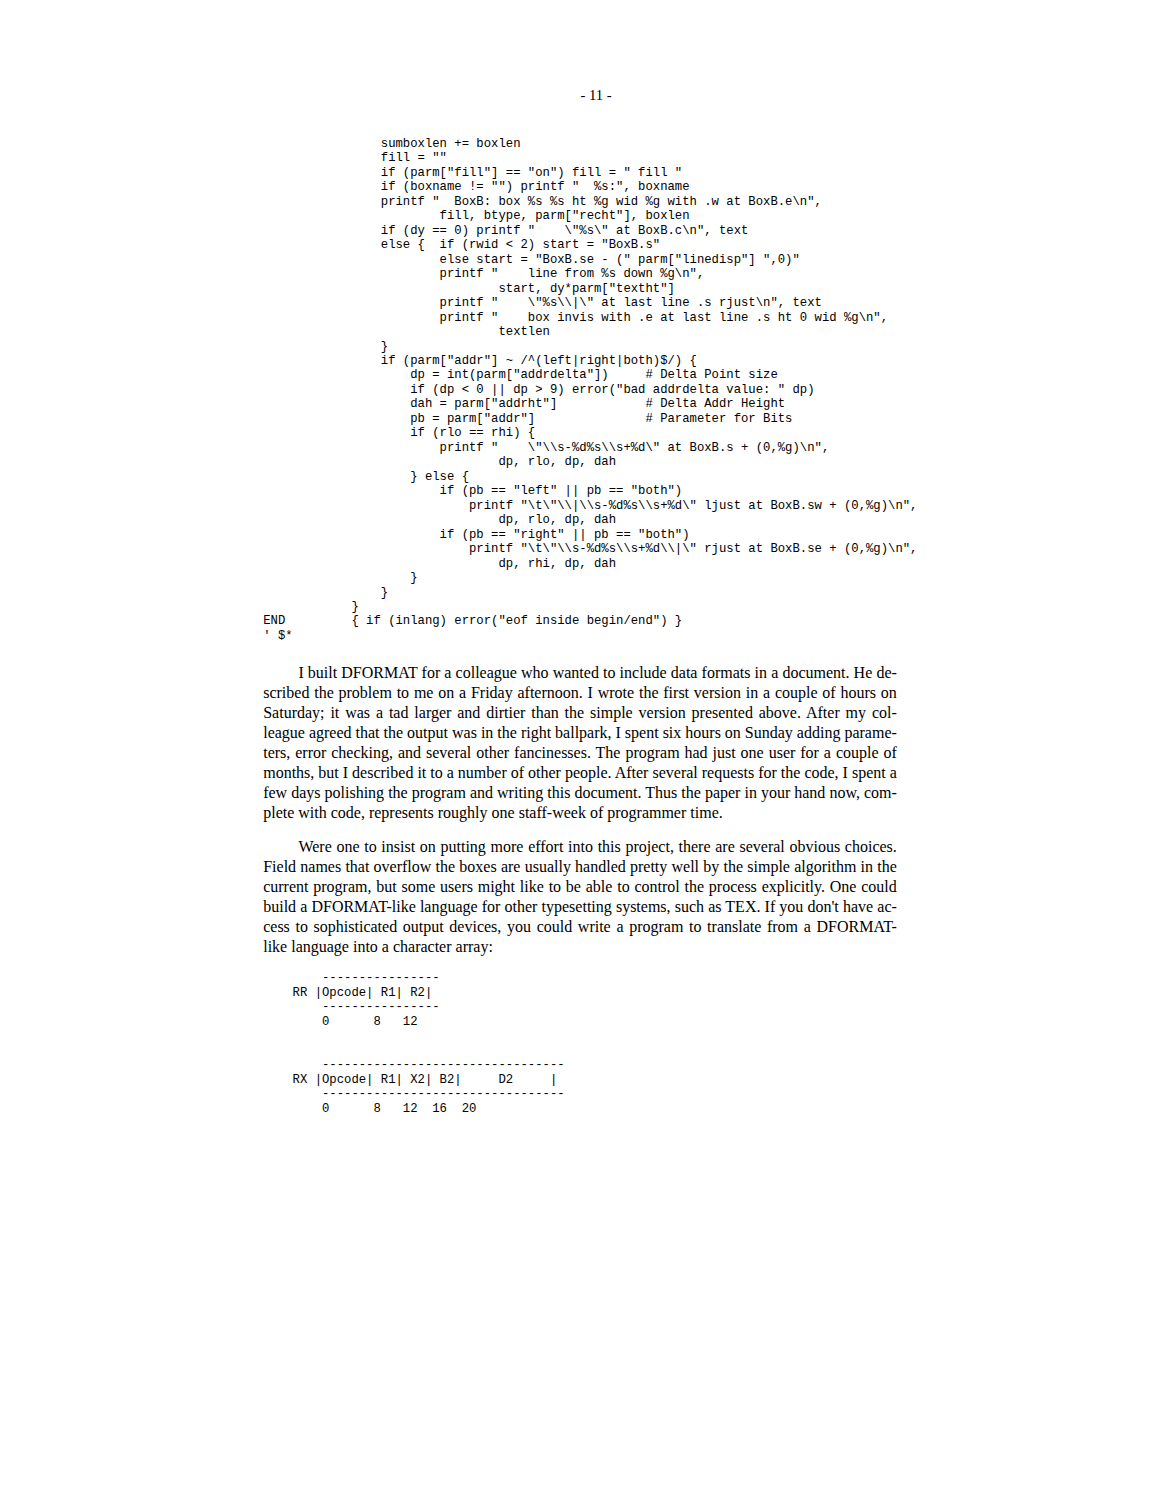- 11 -
                sumboxlen += boxlen
                fill = ""
                if (parm["fill"] == "on") fill = " fill "
                if (boxname != "") printf "  %s:", boxname
                printf "  BoxB: box %s %s ht %g wid %g with .w at BoxB.e\n",
                        fill, btype, parm["recht"], boxlen
                if (dy == 0) printf "    \"%s\" at BoxB.c\n", text
                else {  if (rwid < 2) start = "BoxB.s"
                        else start = "BoxB.se - (" parm["linedisp"] ",0)"
                        printf "    line from %s down %g\n",
                                start, dy*parm["textht"]
                        printf "    \"%s\\|\" at last line .s rjust\n", text
                        printf "    box invis with .e at last line .s ht 0 wid %g\n",
                                textlen
                }
                if (parm["addr"] ~ /^(left|right|both)$/) {
                    dp = int(parm["addrdelta"])     # Delta Point size
                    if (dp < 0 || dp > 9) error("bad addrdelta value: " dp)
                    dah = parm["addrht"]            # Delta Addr Height
                    pb = parm["addr"]               # Parameter for Bits
                    if (rlo == rhi) {
                        printf "    \"\\s-%d%s\\s+%d\" at BoxB.s + (0,%g)\n",
                                dp, rlo, dp, dah
                    } else {
                        if (pb == "left" || pb == "both")
                            printf "\t\"\\|\\s-%d%s\\s+%d\" ljust at BoxB.sw + (0,%g)\n",
                                dp, rlo, dp, dah
                        if (pb == "right" || pb == "both")
                            printf "\t\"\\s-%d%s\\s+%d\\|\" rjust at BoxB.se + (0,%g)\n",
                                dp, rhi, dp, dah
                    }
                }
            }
END         { if (inlang) error("eof inside begin/end") }
' $*
I built DFORMAT for a colleague who wanted to include data formats in a document. He described the problem to me on a Friday afternoon. I wrote the first version in a couple of hours on Saturday; it was a tad larger and dirtier than the simple version presented above. After my colleague agreed that the output was in the right ballpark, I spent six hours on Sunday adding parameters, error checking, and several other fancinesses. The program had just one user for a couple of months, but I described it to a number of other people. After several requests for the code, I spent a few days polishing the program and writing this document. Thus the paper in your hand now, complete with code, represents roughly one staff-week of programmer time.
Were one to insist on putting more effort into this project, there are several obvious choices. Field names that overflow the boxes are usually handled pretty well by the simple algorithm in the current program, but some users might like to be able to control the process explicitly. One could build a DFORMAT-like language for other typesetting systems, such as TEX. If you don't have access to sophisticated output devices, you could write a program to translate from a DFORMAT-like language into a character array:
        ----------------
    RR |Opcode| R1| R2|
        ----------------
        0      8   12


        ---------------------------------
    RX |Opcode| R1| X2| B2|     D2     |
        ---------------------------------
        0      8   12  16  20